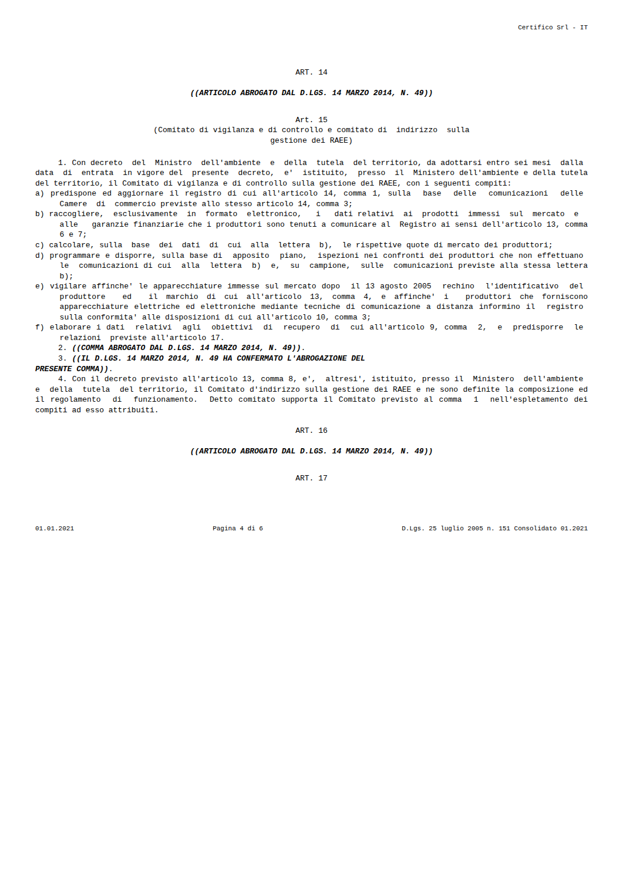Certifico Srl - IT
ART. 14
((ARTICOLO ABROGATO DAL D.LGS. 14 MARZO 2014, N. 49))
Art. 15
(Comitato di vigilanza e di controllo e comitato di indirizzo sulla
gestione dei RAEE)
1. Con decreto del Ministro dell'ambiente e della tutela del territorio, da adottarsi entro sei mesi dalla data di entrata in vigore del presente decreto, e' istituito, presso il Ministero dell'ambiente e della tutela del territorio, il Comitato di vigilanza e di controllo sulla gestione dei RAEE, con i seguenti compiti:
a) predispone ed aggiornare il registro di cui all'articolo 14, comma 1, sulla base delle comunicazioni delle Camere di commercio previste allo stesso articolo 14, comma 3;
b) raccogliere, esclusivamente in formato elettronico, i dati relativi ai prodotti immessi sul mercato e alle garanzie finanziarie che i produttori sono tenuti a comunicare al Registro ai sensi dell'articolo 13, comma 6 e 7;
c) calcolare, sulla base dei dati di cui alla lettera b), le rispettive quote di mercato dei produttori;
d) programmare e disporre, sulla base di apposito piano, ispezioni nei confronti dei produttori che non effettuano le comunicazioni di cui alla lettera b) e, su campione, sulle comunicazioni previste alla stessa lettera b);
e) vigilare affinche' le apparecchiature immesse sul mercato dopo il 13 agosto 2005 rechino l'identificativo del produttore ed il marchio di cui all'articolo 13, comma 4, e affinche' i produttori che forniscono apparecchiature elettriche ed elettroniche mediante tecniche di comunicazione a distanza informino il registro sulla conformita' alle disposizioni di cui all'articolo 10, comma 3;
f) elaborare i dati relativi agli obiettivi di recupero di cui all'articolo 9, comma 2, e predisporre le relazioni previste all'articolo 17.
2. ((COMMA ABROGATO DAL D.LGS. 14 MARZO 2014, N. 49)).
3. ((IL D.LGS. 14 MARZO 2014, N. 49 HA CONFERMATO L'ABROGAZIONE DEL
PRESENTE COMMA)).
4. Con il decreto previsto all'articolo 13, comma 8, e', altresi', istituito, presso il Ministero dell'ambiente e della tutela del territorio, il Comitato d'indirizzo sulla gestione dei RAEE e ne sono definite la composizione ed il regolamento di funzionamento. Detto comitato supporta il Comitato previsto al comma 1 nell'espletamento dei compiti ad esso attribuiti.
ART. 16
((ARTICOLO ABROGATO DAL D.LGS. 14 MARZO 2014, N. 49))
ART. 17
01.01.2021 Pagina 4 di 6 D.Lgs. 25 luglio 2005 n. 151 Consolidato 01.2021